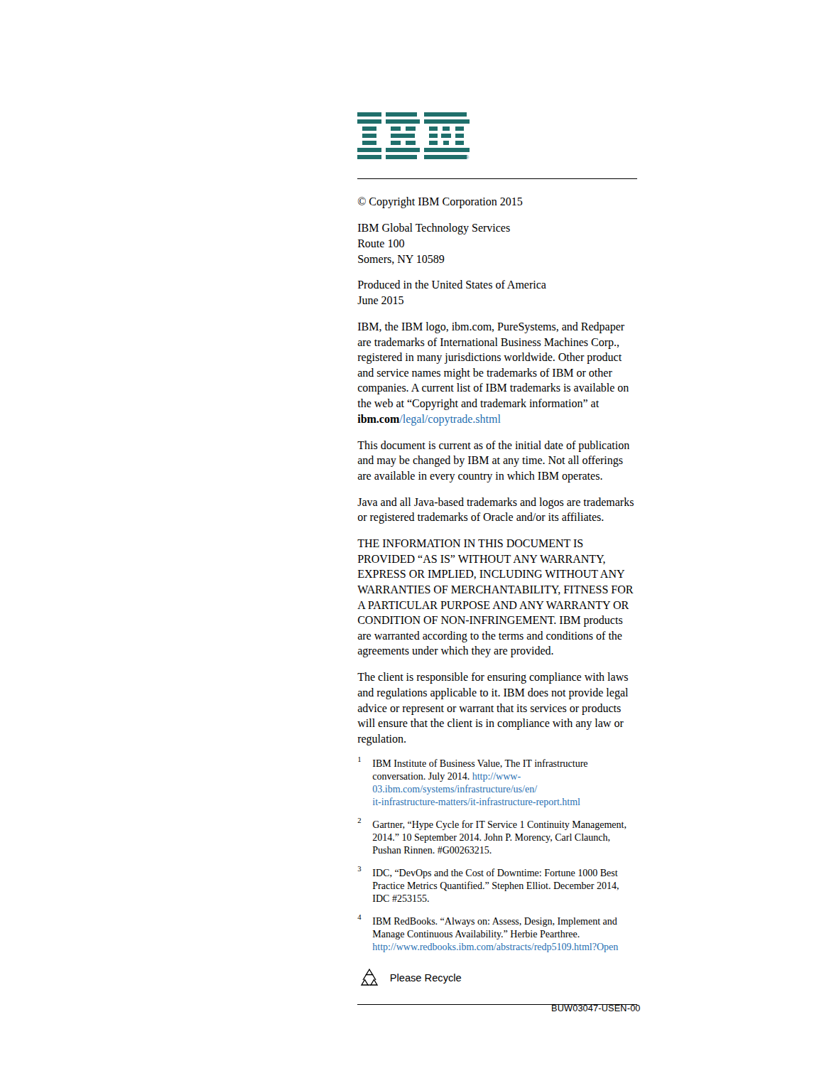®
© Copyright IBM Corporation 2015
IBM Global Technology Services Route 100 Somers, NY 10589
Produced in the United States of America June 2015
IBM, the IBM logo, ibm.com, PureSystems, and Redpaper are trademarks of International Business Machines Corp., registered in many jurisdictions worldwide. Other product and service names might be trademarks of IBM or other companies. A current list of IBM trademarks is available on the web at “Copyright and trademark information” at ibm.com/legal/copytrade.shtml
This document is current as of the initial date of publication and may be changed by IBM at any time. Not all offerings are available in every country in which IBM operates.
Java and all Java-based trademarks and logos are trademarks or registered trademarks of Oracle and/or its affiliates.
THE INFORMATION IN THIS DOCUMENT IS PROVIDED “AS IS” WITHOUT ANY WARRANTY, EXPRESS OR IMPLIED, INCLUDING WITHOUT ANY WARRANTIES OF MERCHANTABILITY, FITNESS FOR A PARTICULAR PURPOSE AND ANY WARRANTY OR CONDITION OF NON-INFRINGEMENT. IBM products are warranted according to the terms and conditions of the agreements under which they are provided.
The client is responsible for ensuring compliance with laws and regulations applicable to it. IBM does not provide legal advice or represent or warrant that its services or products will ensure that the client is in compliance with any law or regulation.
IBM Institute of Business Value, The IT infrastructure conversation. July 2014. http://www-03.ibm.com/systems/infrastructure/us/en/
it-infrastructure-matters/it-infrastructure-report.html
Gartner, “Hype Cycle for IT Service 1 Continuity Management, 2014.” 10 September 2014. John P. Morency, Carl Claunch, Pushan Rinnen. #G00263215.
IDC, “DevOps and the Cost of Downtime: Fortune 1000 Best Practice Metrics Quantified.” Stephen Elliot. December 2014, IDC #253155.
IBM RedBooks. “Always on: Assess, Design, Implement and Manage Continuous Availability.” Herbie Pearthree. http://www.redbooks.ibm.com/abstracts/redp5109.html?Open
Please Recycle
BUW03047-USEN-00